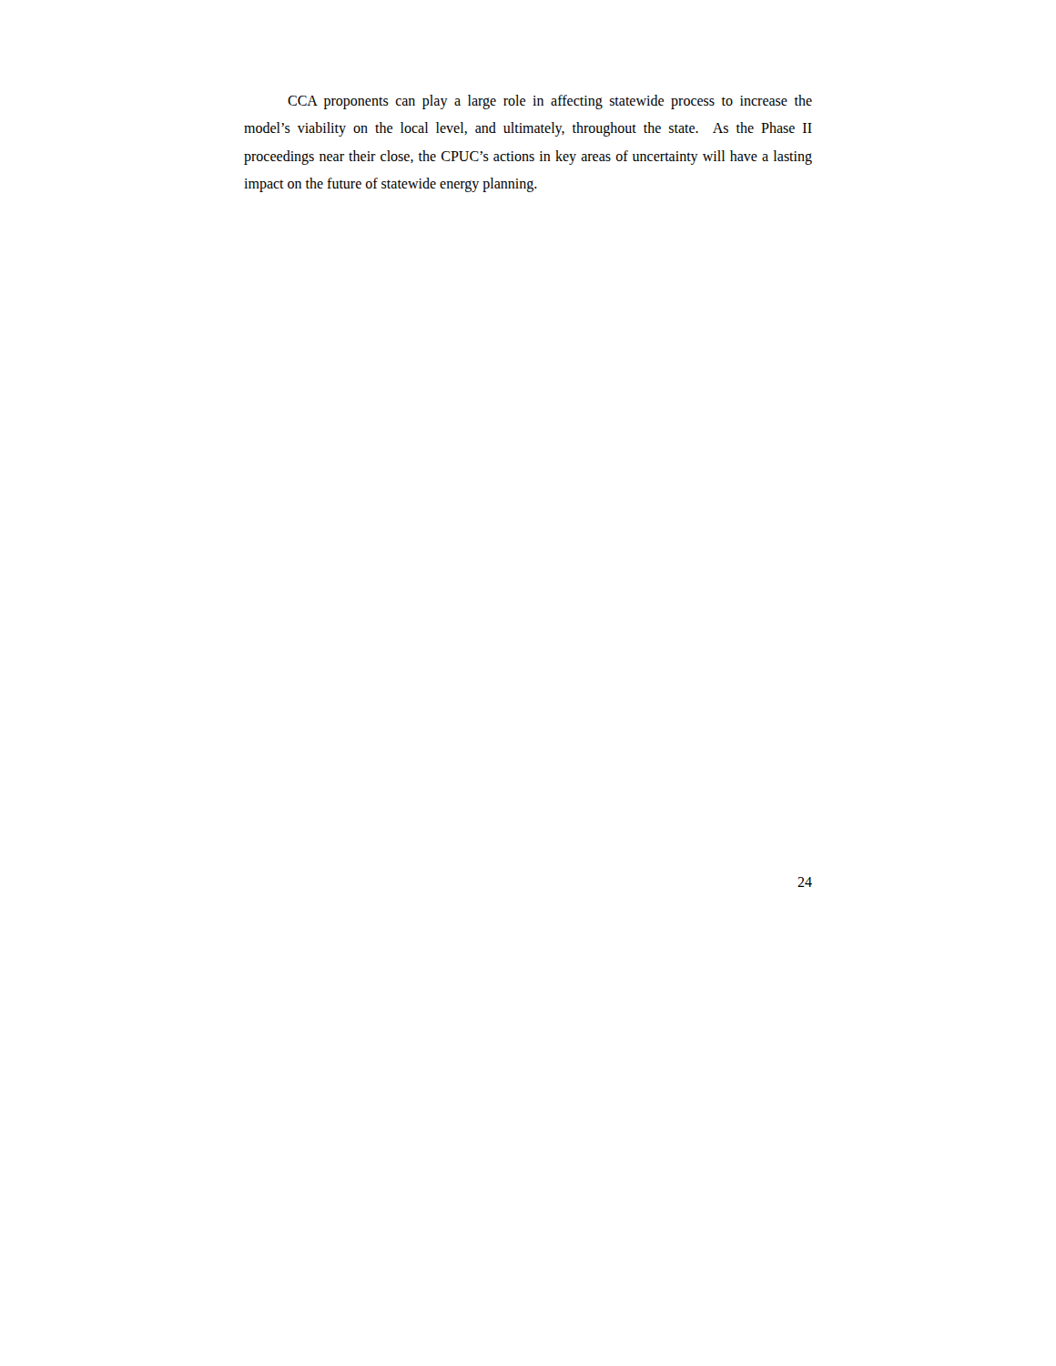CCA proponents can play a large role in affecting statewide process to increase the model’s viability on the local level, and ultimately, throughout the state. As the Phase II proceedings near their close, the CPUC’s actions in key areas of uncertainty will have a lasting impact on the future of statewide energy planning.
24